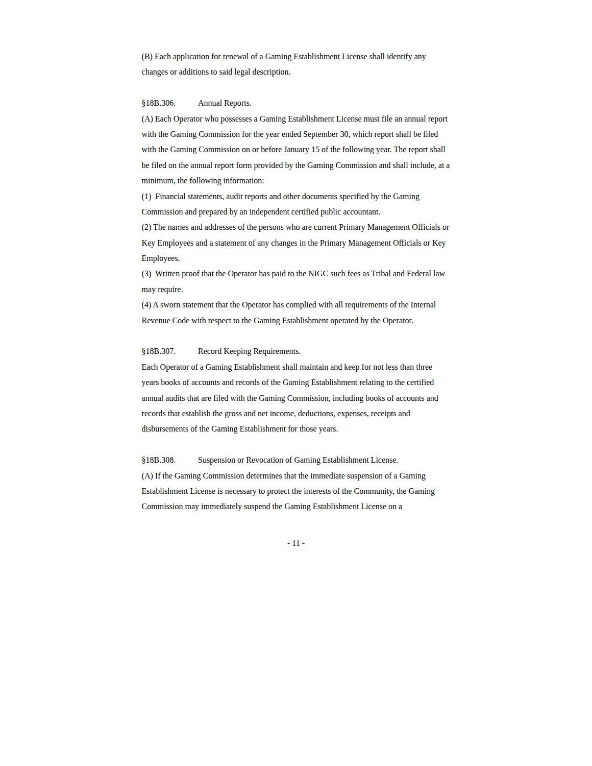(B) Each application for renewal of a Gaming Establishment License shall identify any changes or additions to said legal description.
§18B.306. Annual Reports.
(A) Each Operator who possesses a Gaming Establishment License must file an annual report with the Gaming Commission for the year ended September 30, which report shall be filed with the Gaming Commission on or before January 15 of the following year. The report shall be filed on the annual report form provided by the Gaming Commission and shall include, at a minimum, the following information:
(1) Financial statements, audit reports and other documents specified by the Gaming Commission and prepared by an independent certified public accountant.
(2) The names and addresses of the persons who are current Primary Management Officials or Key Employees and a statement of any changes in the Primary Management Officials or Key Employees.
(3) Written proof that the Operator has paid to the NIGC such fees as Tribal and Federal law may require.
(4) A sworn statement that the Operator has complied with all requirements of the Internal Revenue Code with respect to the Gaming Establishment operated by the Operator.
§18B.307. Record Keeping Requirements.
Each Operator of a Gaming Establishment shall maintain and keep for not less than three years books of accounts and records of the Gaming Establishment relating to the certified annual audits that are filed with the Gaming Commission, including books of accounts and records that establish the gross and net income, deductions, expenses, receipts and disbursements of the Gaming Establishment for those years.
§18B.308. Suspension or Revocation of Gaming Establishment License.
(A) If the Gaming Commission determines that the immediate suspension of a Gaming Establishment License is necessary to protect the interests of the Community, the Gaming Commission may immediately suspend the Gaming Establishment License on a
- 11 -